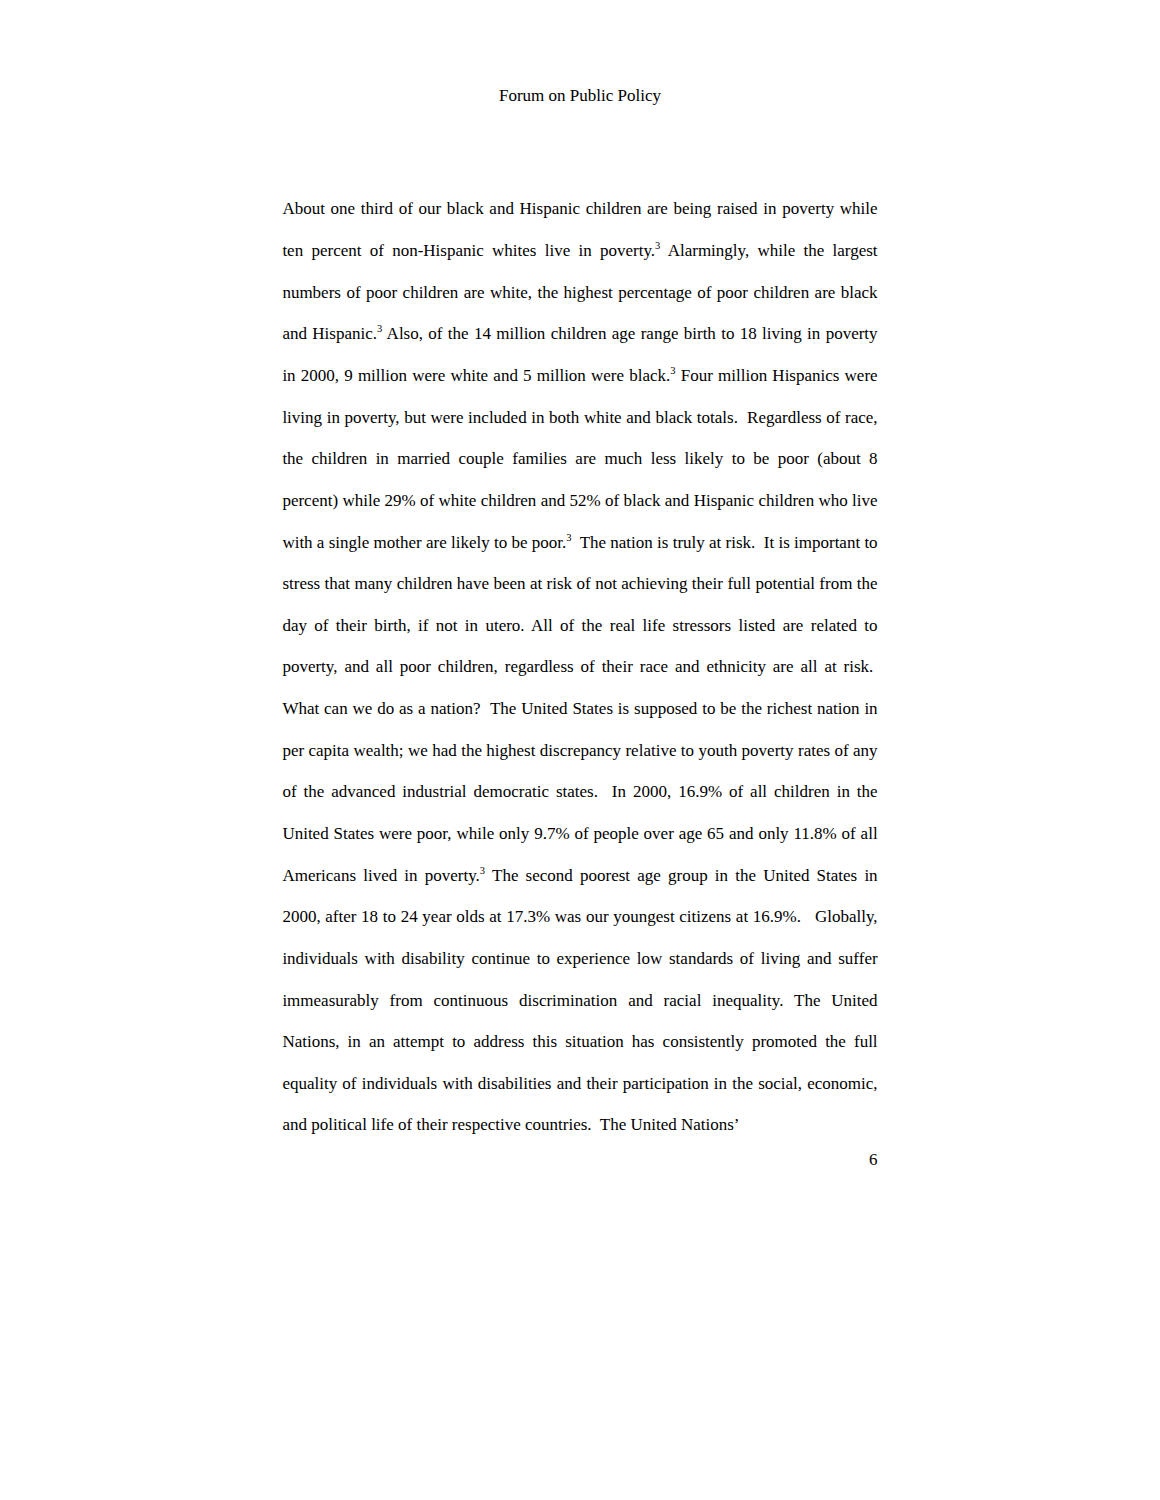Forum on Public Policy
About one third of our black and Hispanic children are being raised in poverty while ten percent of non-Hispanic whites live in poverty.3 Alarmingly, while the largest numbers of poor children are white, the highest percentage of poor children are black and Hispanic.3 Also, of the 14 million children age range birth to 18 living in poverty in 2000, 9 million were white and 5 million were black.3 Four million Hispanics were living in poverty, but were included in both white and black totals. Regardless of race, the children in married couple families are much less likely to be poor (about 8 percent) while 29% of white children and 52% of black and Hispanic children who live with a single mother are likely to be poor.3 The nation is truly at risk. It is important to stress that many children have been at risk of not achieving their full potential from the day of their birth, if not in utero. All of the real life stressors listed are related to poverty, and all poor children, regardless of their race and ethnicity are all at risk. What can we do as a nation? The United States is supposed to be the richest nation in per capita wealth; we had the highest discrepancy relative to youth poverty rates of any of the advanced industrial democratic states. In 2000, 16.9% of all children in the United States were poor, while only 9.7% of people over age 65 and only 11.8% of all Americans lived in poverty.3 The second poorest age group in the United States in 2000, after 18 to 24 year olds at 17.3% was our youngest citizens at 16.9%. Globally, individuals with disability continue to experience low standards of living and suffer immeasurably from continuous discrimination and racial inequality. The United Nations, in an attempt to address this situation has consistently promoted the full equality of individuals with disabilities and their participation in the social, economic, and political life of their respective countries. The United Nations’
6